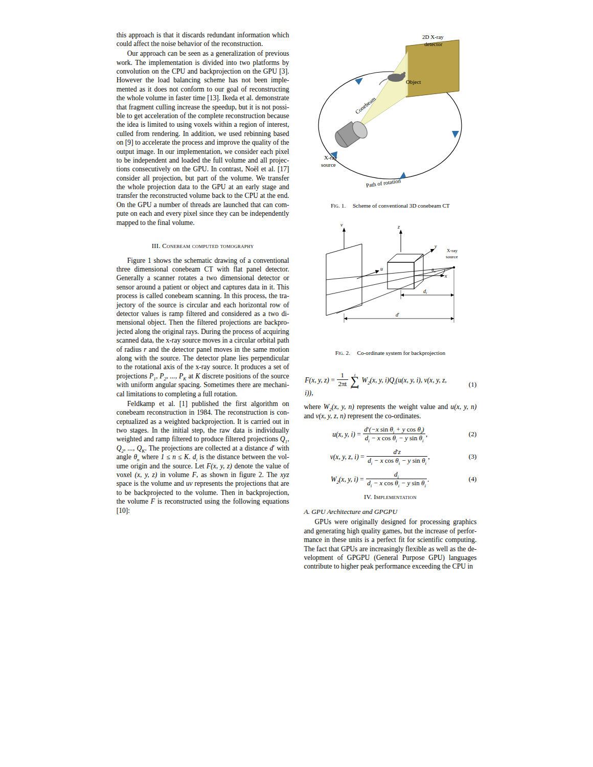this approach is that it discards redundant information which could affect the noise behavior of the reconstruction.
Our approach can be seen as a generalization of previous work. The implementation is divided into two platforms by convolution on the CPU and backprojection on the GPU [3]. However the load balancing scheme has not been implemented as it does not conform to our goal of reconstructing the whole volume in faster time [13]. Ikeda et al. demonstrate that fragment culling increase the speedup, but it is not possible to get acceleration of the complete reconstruction because the idea is limited to using voxels within a region of interest, culled from rendering. In addition, we used rebinning based on [9] to accelerate the process and improve the quality of the output image. In our implementation, we consider each pixel to be independent and loaded the full volume and all projections consecutively on the GPU. In contrast, Noël et al. [17] consider all projection, but part of the volume. We transfer the whole projection data to the GPU at an early stage and transfer the reconstructed volume back to the CPU at the end. On the GPU a number of threads are launched that can compute on each and every pixel since they can be independently mapped to the final volume.
III. Conebeam computed tomography
Figure 1 shows the schematic drawing of a conventional three dimensional conebeam CT with flat panel detector. Generally a scanner rotates a two dimensional detector or sensor around a patient or object and captures data in it. This process is called conebeam scanning. In this process, the trajectory of the source is circular and each horizontal row of detector values is ramp filtered and considered as a two dimensional object. Then the filtered projections are backprojected along the original rays. During the process of acquiring scanned data, the x-ray source moves in a circular orbital path of radius r and the detector panel moves in the same motion along with the source. The detector plane lies perpendicular to the rotational axis of the x-ray source. It produces a set of projections P1, P2, ..., PK at K discrete positions of the source with uniform angular spacing. Sometimes there are mechanical limitations to completing a full rotation.
Feldkamp et al. [1] published the first algorithm on conebeam reconstruction in 1984. The reconstruction is conceptualized as a weighted backprojection. It is carried out in two stages. In the initial step, the raw data is individually weighted and ramp filtered to produce filtered projections Q1, Q2, ..., QK. The projections are collected at a distance d′ with angle θn where 1 ≤ n ≤ K. di is the distance between the volume origin and the source. Let F(x, y, z) denote the value of voxel (x, y, z) in volume F, as shown in figure 2. The xyz space is the volume and uv represents the projections that are to be backprojected to the volume. Then in backprojection, the volume F is reconstructed using the following equations [10]:
2D X-ray detector Object Conebeam X-ray source Path of rotation
Fig. 1. Scheme of conventional 3D conebeam CT
v u z y x X-ray source θn di d′
Fig. 2. Co-ordinate system for backprojection
F(x, y, z) = 12πt t∑i = 1 W2(x, y, i)Qi(u(x, y, i), v(x, y, z, i)),
(1)
where W2(x, y, n) represents the weight value and u(x, y, n) and v(x, y, z, n) represent the co-ordinates.
u(x, y, i) = d′(−x sin θi + y cos θi) di − x cos θi − y sin θi ,
(2)
v(x, y, z, i) = d′z di − x cos θi − y sin θi ,
(3)
W2(x, y, i) = di di − x cos θi − y sin θi .
(4)
IV. Implementation
A. GPU Architecture and GPGPU
GPUs were originally designed for processing graphics and generating high quality games, but the increase of performance in these units is a perfect fit for scientific computing. The fact that GPUs are increasingly flexible as well as the development of GPGPU (General Purpose GPU) languages contribute to higher peak performance exceeding the CPU in